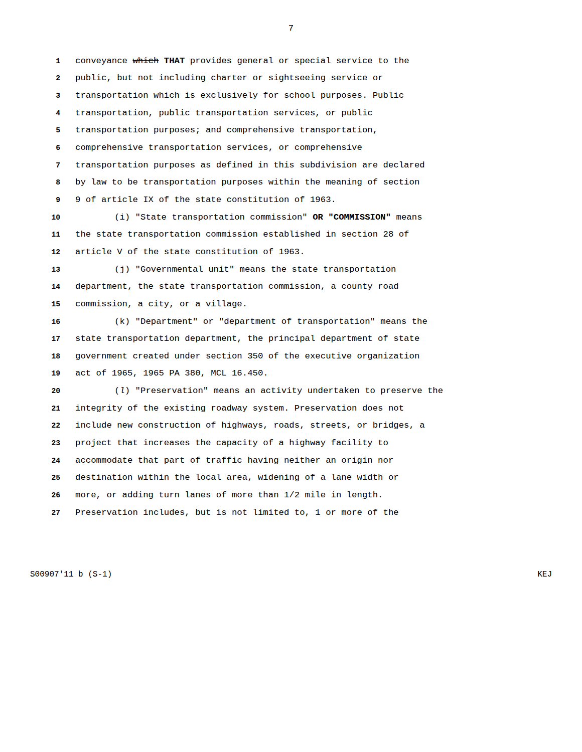7
1
conveyance which THAT provides general or special service to the
2
public, but not including charter or sightseeing service or
3
transportation which is exclusively for school purposes. Public
4
transportation, public transportation services, or public
5
transportation purposes; and comprehensive transportation,
6
comprehensive transportation services, or comprehensive
7
transportation purposes as defined in this subdivision are declared
8
by law to be transportation purposes within the meaning of section
9
9 of article IX of the state constitution of 1963.
10
(i) "State transportation commission" OR "COMMISSION" means
11
the state transportation commission established in section 28 of
12
article V of the state constitution of 1963.
13
(j) "Governmental unit" means the state transportation
14
department, the state transportation commission, a county road
15
commission, a city, or a village.
16
(k) "Department" or "department of transportation" means the
17
state transportation department, the principal department of state
18
government created under section 350 of the executive organization
19
act of 1965, 1965 PA 380, MCL 16.450.
20
(l) "Preservation" means an activity undertaken to preserve the
21
integrity of the existing roadway system. Preservation does not
22
include new construction of highways, roads, streets, or bridges, a
23
project that increases the capacity of a highway facility to
24
accommodate that part of traffic having neither an origin nor
25
destination within the local area, widening of a lane width or
26
more, or adding turn lanes of more than 1/2 mile in length.
27
Preservation includes, but is not limited to, 1 or more of the
S00907'11 b (S-1)
KEJ